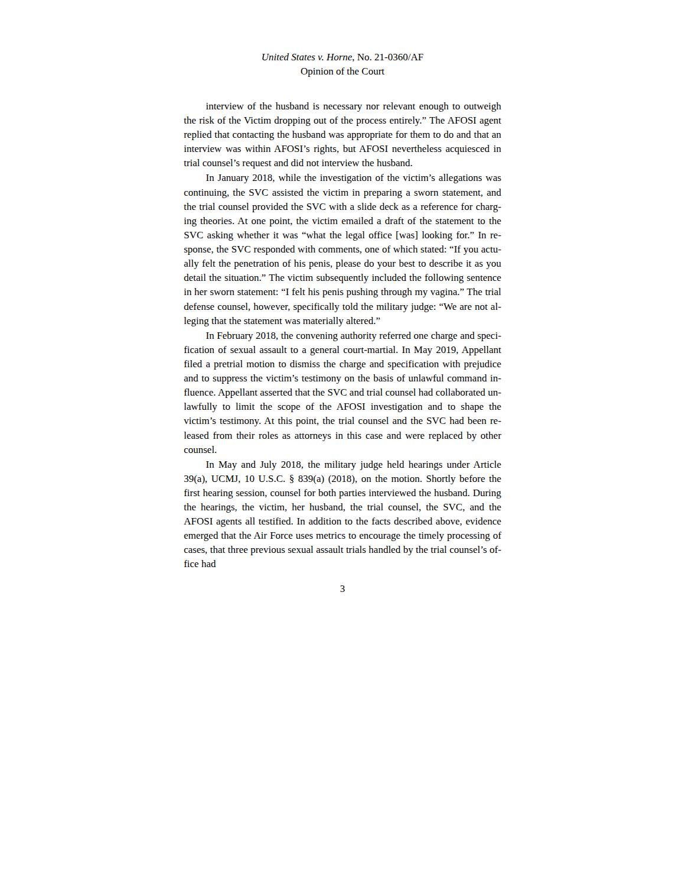United States v. Horne, No. 21-0360/AF
Opinion of the Court
interview of the husband is necessary nor relevant enough to outweigh the risk of the Victim dropping out of the process entirely.” The AFOSI agent replied that contacting the husband was appropriate for them to do and that an interview was within AFOSI’s rights, but AFOSI nevertheless acquiesced in trial counsel’s request and did not interview the husband.
In January 2018, while the investigation of the victim’s allegations was continuing, the SVC assisted the victim in preparing a sworn statement, and the trial counsel provided the SVC with a slide deck as a reference for charging theories. At one point, the victim emailed a draft of the statement to the SVC asking whether it was “what the legal office [was] looking for.” In response, the SVC responded with comments, one of which stated: “If you actually felt the penetration of his penis, please do your best to describe it as you detail the situation.” The victim subsequently included the following sentence in her sworn statement: “I felt his penis pushing through my vagina.” The trial defense counsel, however, specifically told the military judge: “We are not alleging that the statement was materially altered.”
In February 2018, the convening authority referred one charge and specification of sexual assault to a general court-martial. In May 2019, Appellant filed a pretrial motion to dismiss the charge and specification with prejudice and to suppress the victim’s testimony on the basis of unlawful command influence. Appellant asserted that the SVC and trial counsel had collaborated unlawfully to limit the scope of the AFOSI investigation and to shape the victim’s testimony. At this point, the trial counsel and the SVC had been released from their roles as attorneys in this case and were replaced by other counsel.
In May and July 2018, the military judge held hearings under Article 39(a), UCMJ, 10 U.S.C. § 839(a) (2018), on the motion. Shortly before the first hearing session, counsel for both parties interviewed the husband. During the hearings, the victim, her husband, the trial counsel, the SVC, and the AFOSI agents all testified. In addition to the facts described above, evidence emerged that the Air Force uses metrics to encourage the timely processing of cases, that three previous sexual assault trials handled by the trial counsel’s office had
3